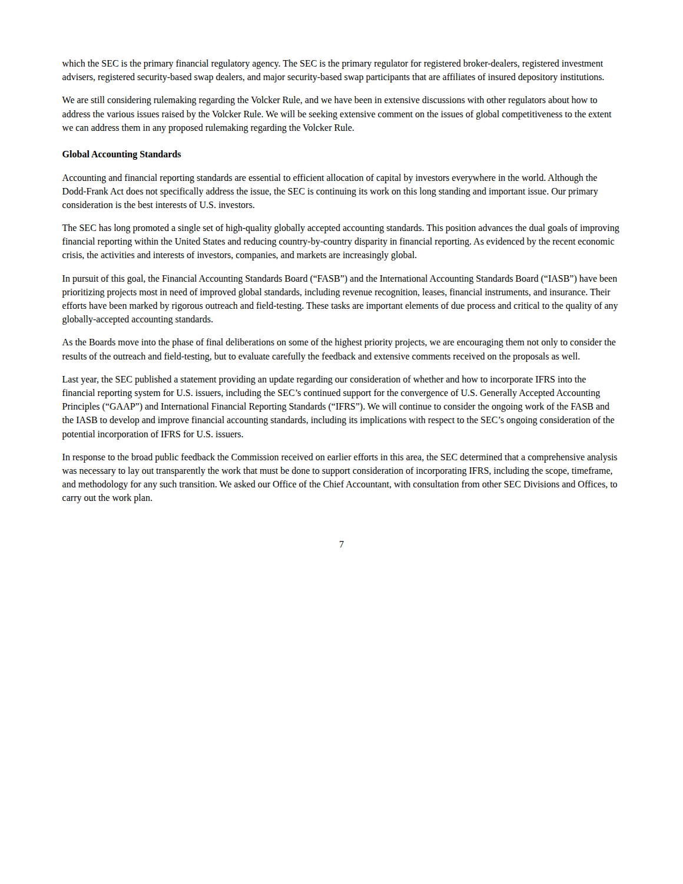which the SEC is the primary financial regulatory agency. The SEC is the primary regulator for registered broker-dealers, registered investment advisers, registered security-based swap dealers, and major security-based swap participants that are affiliates of insured depository institutions.
We are still considering rulemaking regarding the Volcker Rule, and we have been in extensive discussions with other regulators about how to address the various issues raised by the Volcker Rule. We will be seeking extensive comment on the issues of global competitiveness to the extent we can address them in any proposed rulemaking regarding the Volcker Rule.
Global Accounting Standards
Accounting and financial reporting standards are essential to efficient allocation of capital by investors everywhere in the world. Although the Dodd-Frank Act does not specifically address the issue, the SEC is continuing its work on this long standing and important issue. Our primary consideration is the best interests of U.S. investors.
The SEC has long promoted a single set of high-quality globally accepted accounting standards. This position advances the dual goals of improving financial reporting within the United States and reducing country-by-country disparity in financial reporting. As evidenced by the recent economic crisis, the activities and interests of investors, companies, and markets are increasingly global.
In pursuit of this goal, the Financial Accounting Standards Board (“FASB”) and the International Accounting Standards Board (“IASB”) have been prioritizing projects most in need of improved global standards, including revenue recognition, leases, financial instruments, and insurance. Their efforts have been marked by rigorous outreach and field-testing. These tasks are important elements of due process and critical to the quality of any globally-accepted accounting standards.
As the Boards move into the phase of final deliberations on some of the highest priority projects, we are encouraging them not only to consider the results of the outreach and field-testing, but to evaluate carefully the feedback and extensive comments received on the proposals as well.
Last year, the SEC published a statement providing an update regarding our consideration of whether and how to incorporate IFRS into the financial reporting system for U.S. issuers, including the SEC’s continued support for the convergence of U.S. Generally Accepted Accounting Principles (“GAAP”) and International Financial Reporting Standards (“IFRS”). We will continue to consider the ongoing work of the FASB and the IASB to develop and improve financial accounting standards, including its implications with respect to the SEC’s ongoing consideration of the potential incorporation of IFRS for U.S. issuers.
In response to the broad public feedback the Commission received on earlier efforts in this area, the SEC determined that a comprehensive analysis was necessary to lay out transparently the work that must be done to support consideration of incorporating IFRS, including the scope, timeframe, and methodology for any such transition. We asked our Office of the Chief Accountant, with consultation from other SEC Divisions and Offices, to carry out the work plan.
7